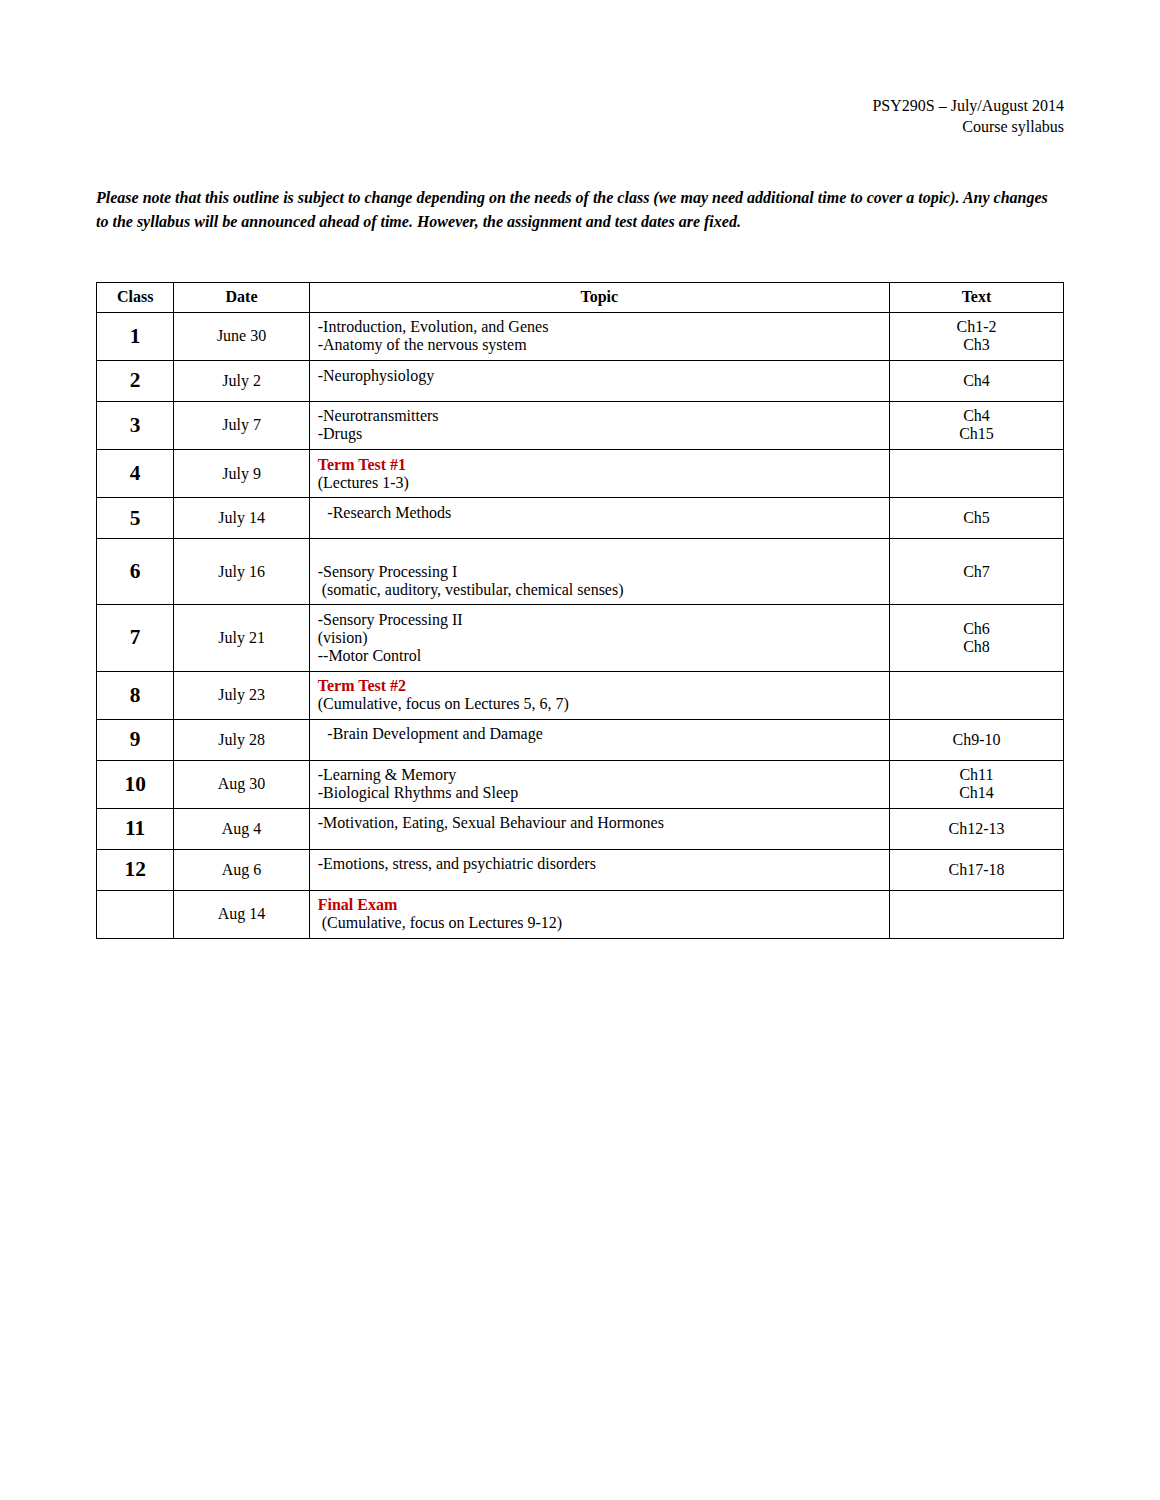PSY290S – July/August 2014
Course syllabus
Please note that this outline is subject to change depending on the needs of the class (we may need additional time to cover a topic). Any changes to the syllabus will be announced ahead of time. However, the assignment and test dates are fixed.
PSY290S course schedule
| Class | Date | Topic | Text |
| --- | --- | --- | --- |
| 1 | June 30 | -Introduction, Evolution, and Genes -Anatomy of the nervous system | Ch1-2 Ch3 |
| 2 | July 2 | -Neurophysiology | Ch4 |
| 3 | July 7 | -Neurotransmitters -Drugs | Ch4 Ch15 |
| 4 | July 9 | Term Test #1 (Lectures 1-3) | |
| 5 | July 14 | -Research Methods | Ch5 |
| 6 | July 16 | -Sensory Processing I (somatic, auditory, vestibular, chemical senses) | Ch7 |
| 7 | July 21 | -Sensory Processing II (vision) --Motor Control | Ch6 Ch8 |
| 8 | July 23 | Term Test #2 (Cumulative, focus on Lectures 5, 6, 7) | |
| 9 | July 28 | -Brain Development and Damage | Ch9-10 |
| 10 | Aug 30 | -Learning & Memory -Biological Rhythms and Sleep | Ch11 Ch14 |
| 11 | Aug 4 | -Motivation, Eating, Sexual Behaviour and Hormones | Ch12-13 |
| 12 | Aug 6 | -Emotions, stress, and psychiatric disorders | Ch17-18 |
| | Aug 14 | Final Exam (Cumulative, focus on Lectures 9-12) | |